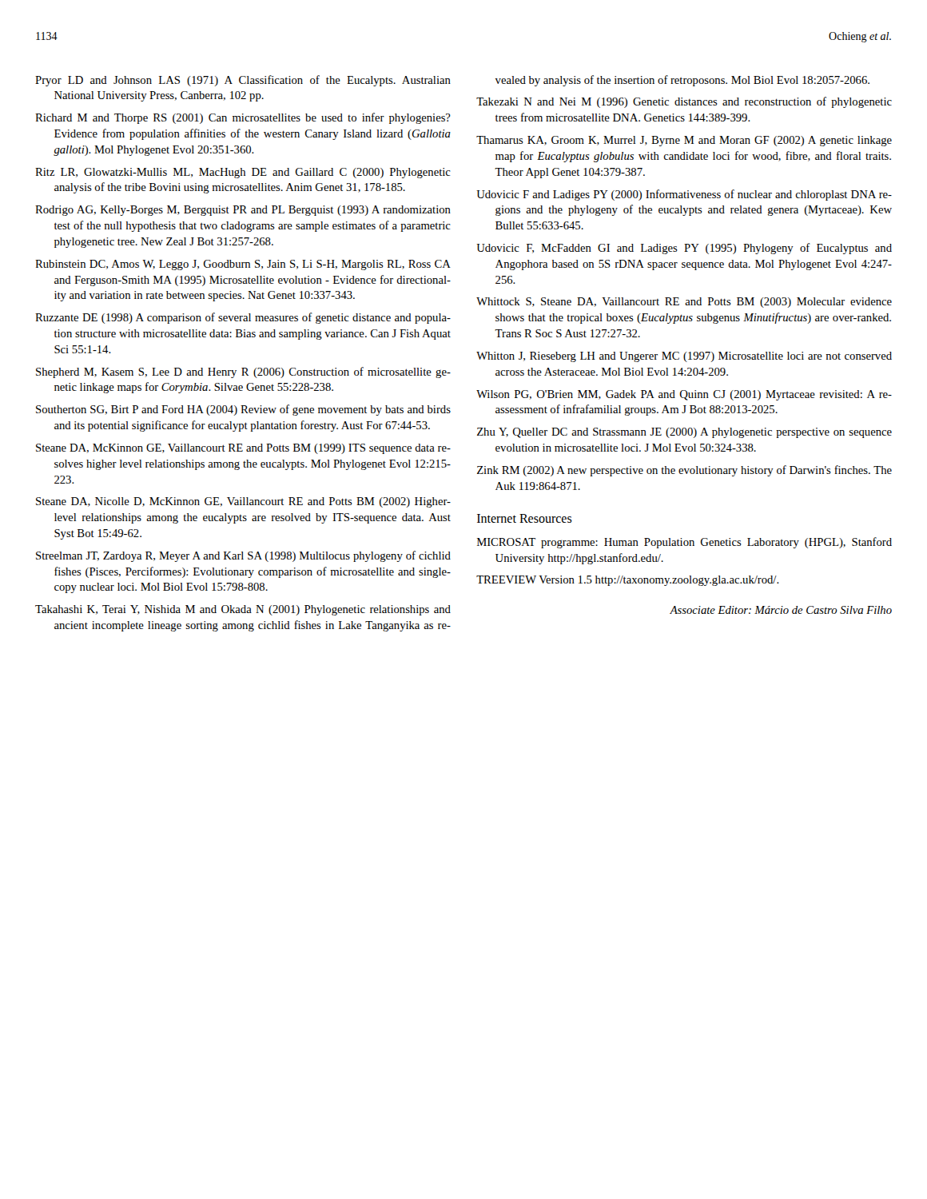1134 Ochieng et al.
Pryor LD and Johnson LAS (1971) A Classification of the Eucalypts. Australian National University Press, Canberra, 102 pp.
Richard M and Thorpe RS (2001) Can microsatellites be used to infer phylogenies? Evidence from population affinities of the western Canary Island lizard (Gallotia galloti). Mol Phylogenet Evol 20:351-360.
Ritz LR, Glowatzki-Mullis ML, MacHugh DE and Gaillard C (2000) Phylogenetic analysis of the tribe Bovini using microsatellites. Anim Genet 31, 178-185.
Rodrigo AG, Kelly-Borges M, Bergquist PR and PL Bergquist (1993) A randomization test of the null hypothesis that two cladograms are sample estimates of a parametric phylogenetic tree. New Zeal J Bot 31:257-268.
Rubinstein DC, Amos W, Leggo J, Goodburn S, Jain S, Li S-H, Margolis RL, Ross CA and Ferguson-Smith MA (1995) Microsatellite evolution - Evidence for directionality and variation in rate between species. Nat Genet 10:337-343.
Ruzzante DE (1998) A comparison of several measures of genetic distance and population structure with microsatellite data: Bias and sampling variance. Can J Fish Aquat Sci 55:1-14.
Shepherd M, Kasem S, Lee D and Henry R (2006) Construction of microsatellite genetic linkage maps for Corymbia. Silvae Genet 55:228-238.
Southerton SG, Birt P and Ford HA (2004) Review of gene movement by bats and birds and its potential significance for eucalypt plantation forestry. Aust For 67:44-53.
Steane DA, McKinnon GE, Vaillancourt RE and Potts BM (1999) ITS sequence data resolves higher level relationships among the eucalypts. Mol Phylogenet Evol 12:215-223.
Steane DA, Nicolle D, McKinnon GE, Vaillancourt RE and Potts BM (2002) Higher-level relationships among the eucalypts are resolved by ITS-sequence data. Aust Syst Bot 15:49-62.
Streelman JT, Zardoya R, Meyer A and Karl SA (1998) Multilocus phylogeny of cichlid fishes (Pisces, Perciformes): Evolutionary comparison of microsatellite and single-copy nuclear loci. Mol Biol Evol 15:798-808.
Takahashi K, Terai Y, Nishida M and Okada N (2001) Phylogenetic relationships and ancient incomplete lineage sorting among cichlid fishes in Lake Tanganyika as revealed by analysis of the insertion of retroposons. Mol Biol Evol 18:2057-2066.
Takezaki N and Nei M (1996) Genetic distances and reconstruction of phylogenetic trees from microsatellite DNA. Genetics 144:389-399.
Thamarus KA, Groom K, Murrel J, Byrne M and Moran GF (2002) A genetic linkage map for Eucalyptus globulus with candidate loci for wood, fibre, and floral traits. Theor Appl Genet 104:379-387.
Udovicic F and Ladiges PY (2000) Informativeness of nuclear and chloroplast DNA regions and the phylogeny of the eucalypts and related genera (Myrtaceae). Kew Bullet 55:633-645.
Udovicic F, McFadden GI and Ladiges PY (1995) Phylogeny of Eucalyptus and Angophora based on 5S rDNA spacer sequence data. Mol Phylogenet Evol 4:247-256.
Whittock S, Steane DA, Vaillancourt RE and Potts BM (2003) Molecular evidence shows that the tropical boxes (Eucalyptus subgenus Minutifructus) are over-ranked. Trans R Soc S Aust 127:27-32.
Whitton J, Rieseberg LH and Ungerer MC (1997) Microsatellite loci are not conserved across the Asteraceae. Mol Biol Evol 14:204-209.
Wilson PG, O'Brien MM, Gadek PA and Quinn CJ (2001) Myrtaceae revisited: A reassessment of infrafamilial groups. Am J Bot 88:2013-2025.
Zhu Y, Queller DC and Strassmann JE (2000) A phylogenetic perspective on sequence evolution in microsatellite loci. J Mol Evol 50:324-338.
Zink RM (2002) A new perspective on the evolutionary history of Darwin's finches. The Auk 119:864-871.
Internet Resources
MICROSAT programme: Human Population Genetics Laboratory (HPGL), Stanford University http://hpgl.stanford.edu/.
TREEVIEW Version 1.5 http://taxonomy.zoology.gla.ac.uk/rod/.
Associate Editor: Márcio de Castro Silva Filho